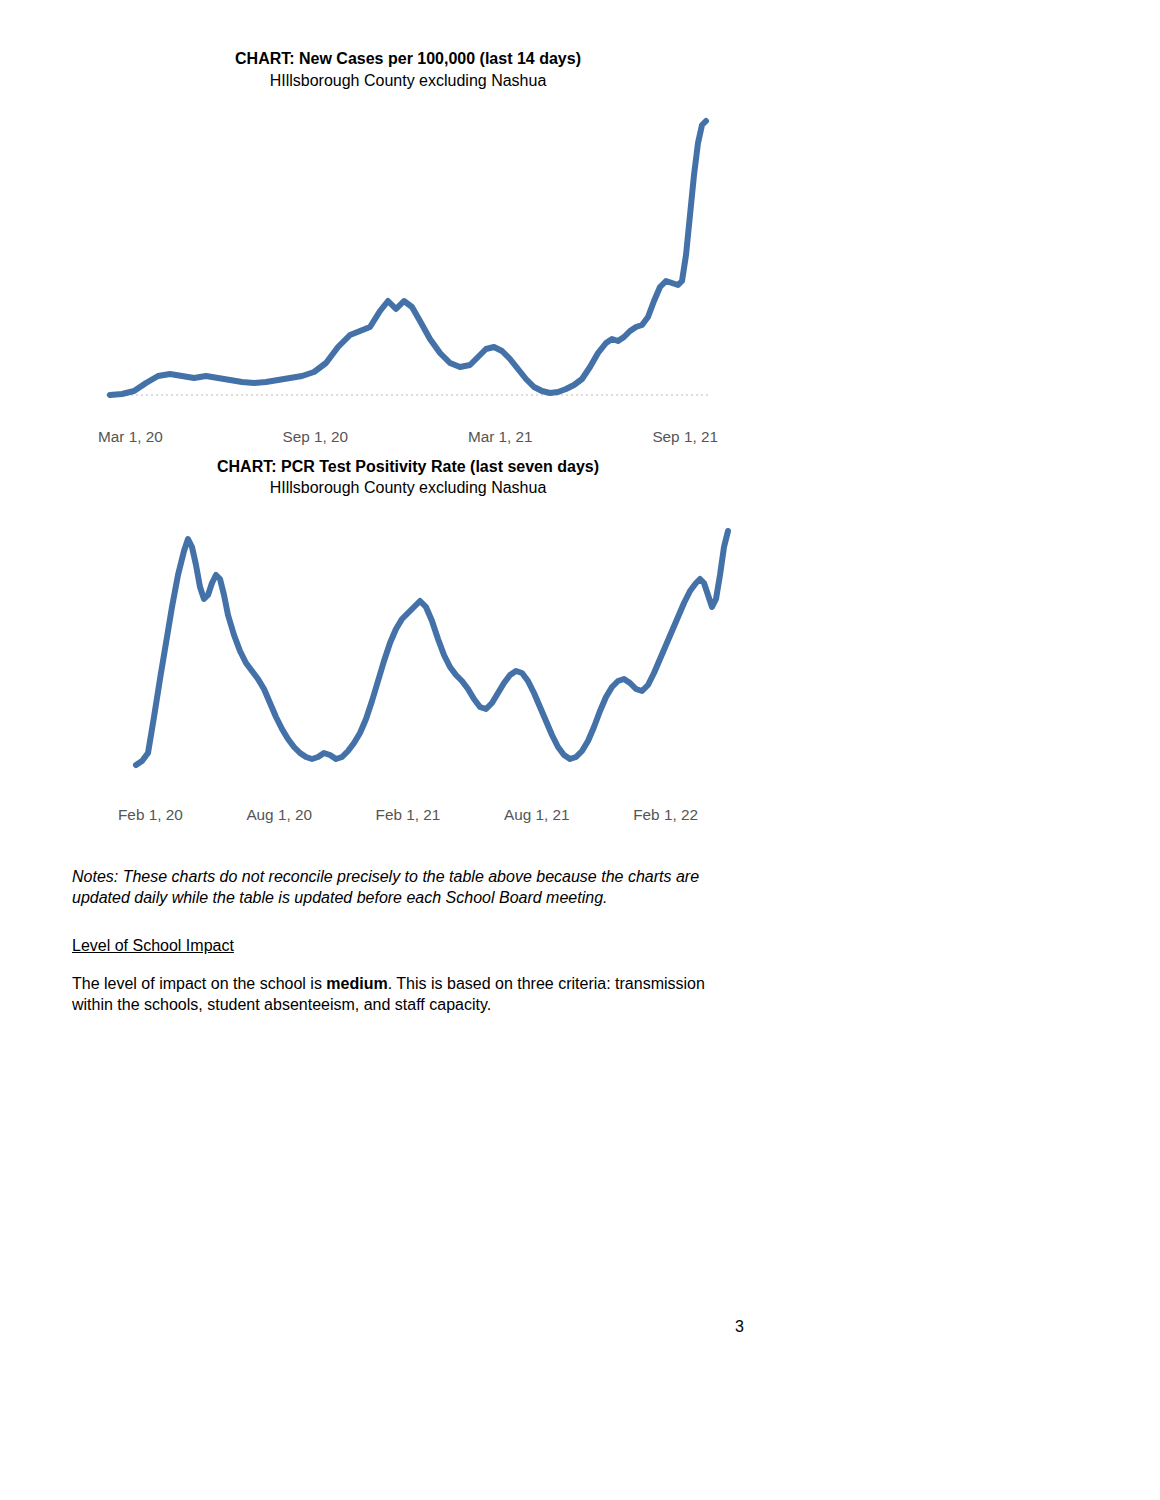CHART: New Cases per 100,000 (last 14 days)
HIllsborough County excluding Nashua
Mar 1, 20 Sep 1, 20 Mar 1, 21 Sep 1, 21
CHART: PCR Test Positivity Rate (last seven days)
HIllsborough County excluding Nashua
Feb 1, 20 Aug 1, 20 Feb 1, 21 Aug 1, 21 Feb 1, 22
Notes: These charts do not reconcile precisely to the table above because the charts are updated daily while the table is updated before each School Board meeting.
Level of School Impact
The level of impact on the school is medium. This is based on three criteria: transmission within the schools, student absenteeism, and staff capacity.
3